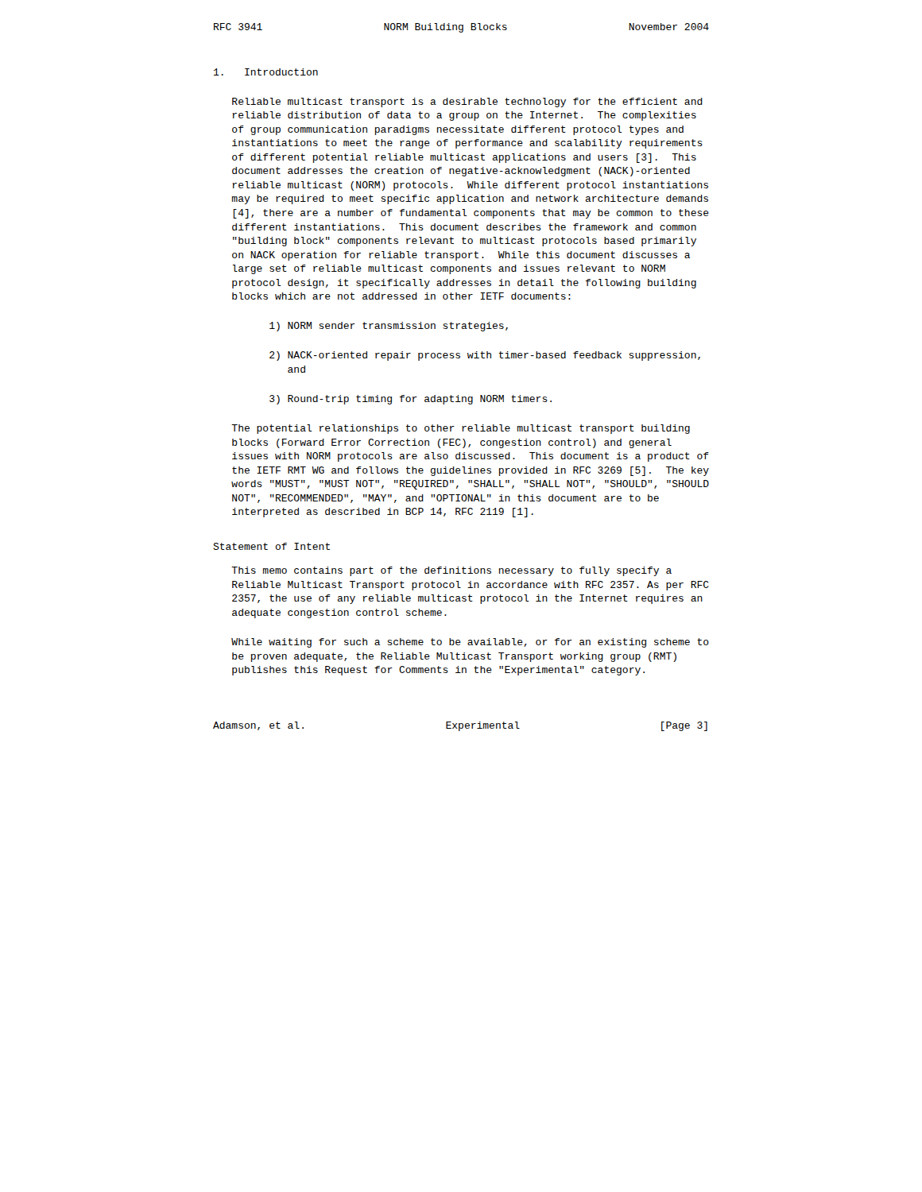RFC 3941 NORM Building Blocks November 2004
1. Introduction
Reliable multicast transport is a desirable technology for the efficient and reliable distribution of data to a group on the Internet. The complexities of group communication paradigms necessitate different protocol types and instantiations to meet the range of performance and scalability requirements of different potential reliable multicast applications and users [3]. This document addresses the creation of negative-acknowledgment (NACK)-oriented reliable multicast (NORM) protocols. While different protocol instantiations may be required to meet specific application and network architecture demands [4], there are a number of fundamental components that may be common to these different instantiations. This document describes the framework and common "building block" components relevant to multicast protocols based primarily on NACK operation for reliable transport. While this document discusses a large set of reliable multicast components and issues relevant to NORM protocol design, it specifically addresses in detail the following building blocks which are not addressed in other IETF documents:
1) NORM sender transmission strategies,
2) NACK-oriented repair process with timer-based feedback suppression, and
3) Round-trip timing for adapting NORM timers.
The potential relationships to other reliable multicast transport building blocks (Forward Error Correction (FEC), congestion control) and general issues with NORM protocols are also discussed. This document is a product of the IETF RMT WG and follows the guidelines provided in RFC 3269 [5]. The key words "MUST", "MUST NOT", "REQUIRED", "SHALL", "SHALL NOT", "SHOULD", "SHOULD NOT", "RECOMMENDED", "MAY", and "OPTIONAL" in this document are to be interpreted as described in BCP 14, RFC 2119 [1].
Statement of Intent
This memo contains part of the definitions necessary to fully specify a Reliable Multicast Transport protocol in accordance with RFC 2357. As per RFC 2357, the use of any reliable multicast protocol in the Internet requires an adequate congestion control scheme.
While waiting for such a scheme to be available, or for an existing scheme to be proven adequate, the Reliable Multicast Transport working group (RMT) publishes this Request for Comments in the "Experimental" category.
Adamson, et al. Experimental [Page 3]